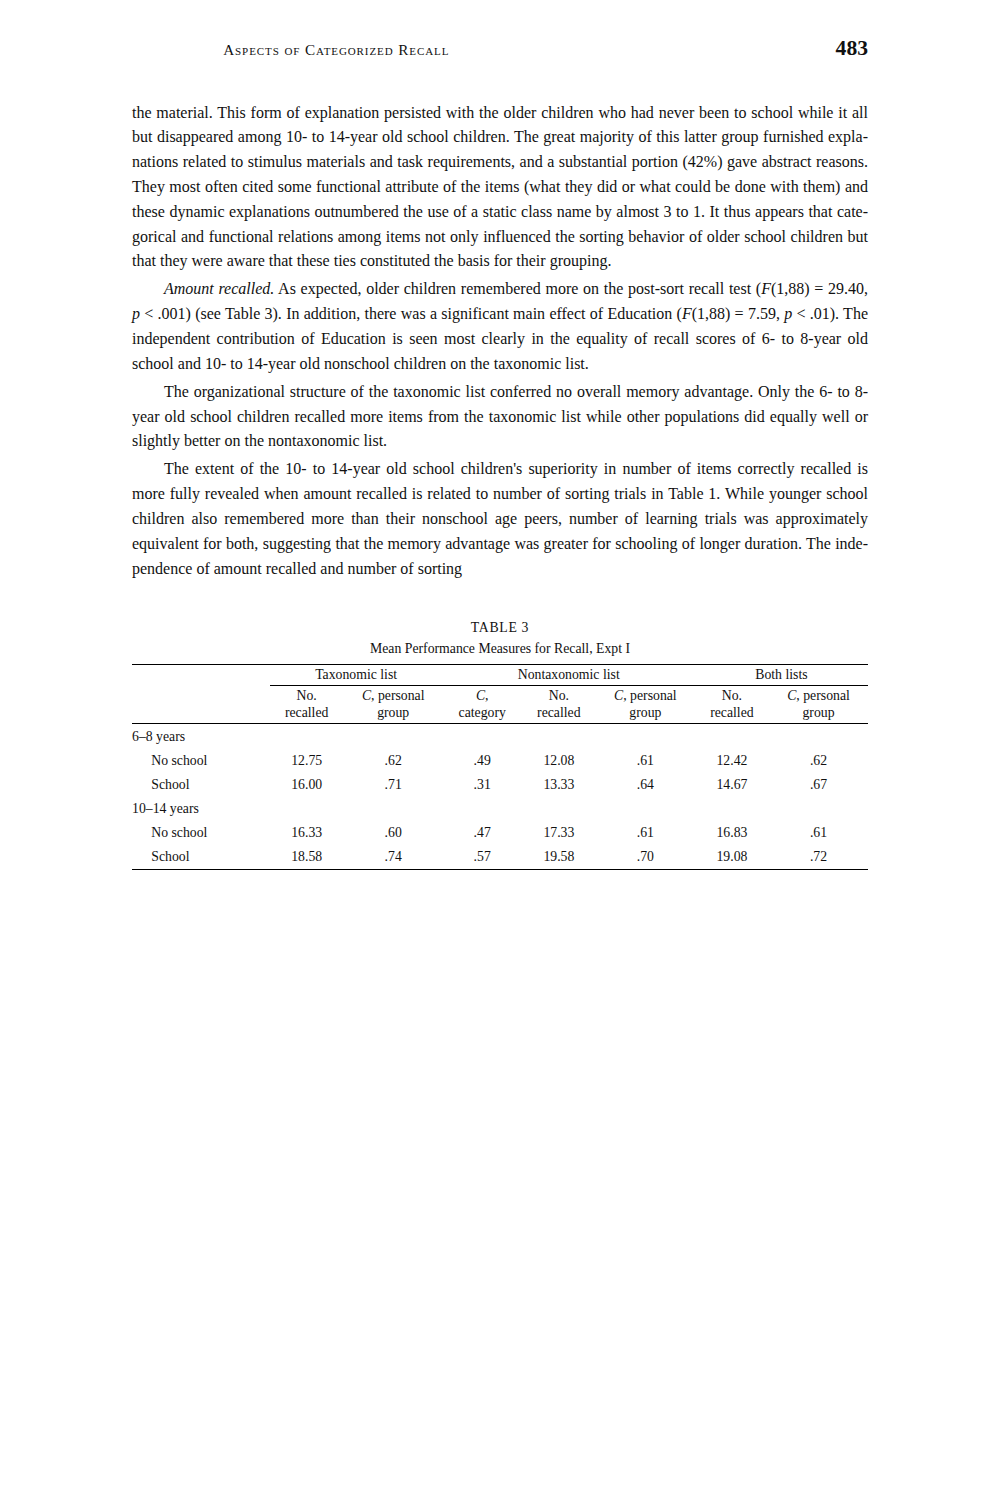Aspects of Categorized Recall
483
the material. This form of explanation persisted with the older children who had never been to school while it all but disappeared among 10- to 14-year old school children. The great majority of this latter group furnished explanations related to stimulus materials and task requirements, and a substantial portion (42%) gave abstract reasons. They most often cited some functional attribute of the items (what they did or what could be done with them) and these dynamic explanations outnumbered the use of a static class name by almost 3 to 1. It thus appears that categorical and functional relations among items not only influenced the sorting behavior of older school children but that they were aware that these ties constituted the basis for their grouping.
Amount recalled. As expected, older children remembered more on the post-sort recall test (F(1,88) = 29.40, p < .001) (see Table 3). In addition, there was a significant main effect of Education (F(1,88) = 7.59, p < .01). The independent contribution of Education is seen most clearly in the equality of recall scores of 6- to 8-year old school and 10- to 14-year old nonschool children on the taxonomic list.
The organizational structure of the taxonomic list conferred no overall memory advantage. Only the 6- to 8-year old school children recalled more items from the taxonomic list while other populations did equally well or slightly better on the nontaxonomic list.
The extent of the 10- to 14-year old school children's superiority in number of items correctly recalled is more fully revealed when amount recalled is related to number of sorting trials in Table 1. While younger school children also remembered more than their nonschool age peers, number of learning trials was approximately equivalent for both, suggesting that the memory advantage was greater for schooling of longer duration. The independence of amount recalled and number of sorting
TABLE 3 Mean Performance Measures for Recall, Expt I
| | Taxonomic list | Nontaxonomic list | Both lists |
| --- | --- | --- | --- |
| | No. recalled | C , personal group | C , category | No. recalled | C , personal group | No. recalled | C , personal group |
| 6–8 years |
| No school | 12.75 | .62 | .49 | 12.08 | .61 | 12.42 | .62 |
| School | 16.00 | .71 | .31 | 13.33 | .64 | 14.67 | .67 |
| 10–14 years |
| No school | 16.33 | .60 | .47 | 17.33 | .61 | 16.83 | .61 |
| School | 18.58 | .74 | .57 | 19.58 | .70 | 19.08 | .72 |